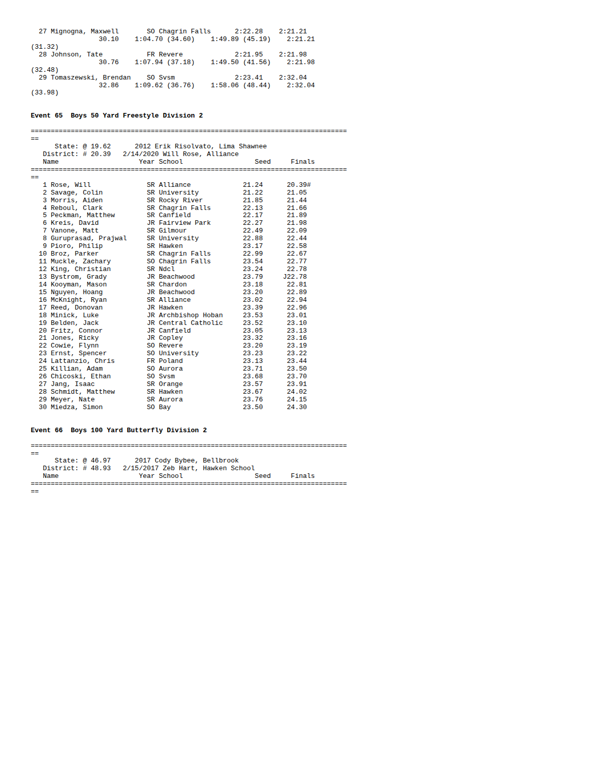27 Mignogna, Maxwell SO Chagrin Falls 2:22.28 2:21.21 30.10 1:04.70 (34.60) 1:49.89 (45.19) 2:21.21 (31.32) 28 Johnson, Tate FR Revere 2:21.95 2:21.98 30.76 1:07.94 (37.18) 1:49.50 (41.56) 2:21.98 (32.48) 29 Tomaszewski, Brendan SO Svsm 2:23.41 2:32.04 32.86 1:09.62 (36.76) 1:58.06 (48.44) 2:32.04 (33.98)
Event 65 Boys 50 Yard Freestyle Division 2
=============================================================================== == State: @ 19.62 2012 Erik Risolvato, Lima Shawnee District: # 20.39 2/14/2020 Will Rose, Alliance Name Year School Seed Finals =============================================================================== == 1 Rose, Will SR Alliance 21.24 20.39# 2 Savage, Colin SR University 21.22 21.05 3 Morris, Aiden SR Rocky River 21.85 21.44 4 Reboul, Clark SR Chagrin Falls 22.13 21.66 5 Peckman, Matthew SR Canfield 22.17 21.89 6 Kreis, David JR Fairview Park 22.27 21.98 7 Vanone, Matt SR Gilmour 22.49 22.09 8 Guruprasad, Prajwal SR University 22.88 22.44 9 Pioro, Philip SR Hawken 23.17 22.58 10 Broz, Parker SR Chagrin Falls 22.99 22.67 11 Muckle, Zachary SO Chagrin Falls 23.54 22.77 12 King, Christian SR Ndcl 23.24 22.78 13 Bystrom, Grady JR Beachwood 23.79 J22.78 14 Kooyman, Mason SR Chardon 23.18 22.81 15 Nguyen, Hoang JR Beachwood 23.20 22.89 16 McKnight, Ryan SR Alliance 23.02 22.94 17 Reed, Donovan JR Hawken 23.39 22.96 18 Minick, Luke JR Archbishop Hoban 23.53 23.01 19 Belden, Jack JR Central Catholic 23.52 23.10 20 Fritz, Connor JR Canfield 23.05 23.13 21 Jones, Ricky JR Copley 23.32 23.16 22 Cowie, Flynn SO Revere 23.20 23.19 23 Ernst, Spencer SO University 23.23 23.22 24 Lattanzio, Chris FR Poland 23.13 23.44 25 Killian, Adam SO Aurora 23.71 23.50 26 Chicoski, Ethan SO Svsm 23.68 23.70 27 Jang, Isaac SR Orange 23.57 23.91 28 Schmidt, Matthew SR Hawken 23.67 24.02 29 Meyer, Nate SR Aurora 23.76 24.15 30 Miedza, Simon SO Bay 23.50 24.30
Event 66 Boys 100 Yard Butterfly Division 2
=============================================================================== == State: @ 46.97 2017 Cody Bybee, Bellbrook District: # 48.93 2/15/2017 Zeb Hart, Hawken School Name Year School Seed Finals =============================================================================== ==